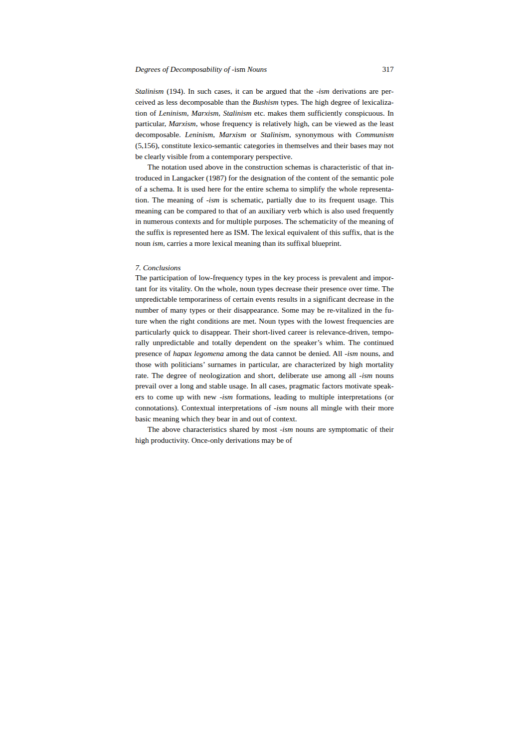Degrees of Decomposability of -ism Nouns 317
Stalinism (194). In such cases, it can be argued that the -ism derivations are perceived as less decomposable than the Bushism types. The high degree of lexicalization of Leninism, Marxism, Stalinism etc. makes them sufficiently conspicuous. In particular, Marxism, whose frequency is relatively high, can be viewed as the least decomposable. Leninism, Marxism or Stalinism, synonymous with Communism (5,156), constitute lexico-semantic categories in themselves and their bases may not be clearly visible from a contemporary perspective.
The notation used above in the construction schemas is characteristic of that introduced in Langacker (1987) for the designation of the content of the semantic pole of a schema. It is used here for the entire schema to simplify the whole representation. The meaning of -ism is schematic, partially due to its frequent usage. This meaning can be compared to that of an auxiliary verb which is also used frequently in numerous contexts and for multiple purposes. The schematicity of the meaning of the suffix is represented here as ISM. The lexical equivalent of this suffix, that is the noun ism, carries a more lexical meaning than its suffixal blueprint.
7. Conclusions
The participation of low-frequency types in the key process is prevalent and important for its vitality. On the whole, noun types decrease their presence over time. The unpredictable temporariness of certain events results in a significant decrease in the number of many types or their disappearance. Some may be re-vitalized in the future when the right conditions are met. Noun types with the lowest frequencies are particularly quick to disappear. Their short-lived career is relevance-driven, temporally unpredictable and totally dependent on the speaker’s whim. The continued presence of hapax legomena among the data cannot be denied. All -ism nouns, and those with politicians’ surnames in particular, are characterized by high mortality rate. The degree of neologization and short, deliberate use among all -ism nouns prevail over a long and stable usage. In all cases, pragmatic factors motivate speakers to come up with new -ism formations, leading to multiple interpretations (or connotations). Contextual interpretations of -ism nouns all mingle with their more basic meaning which they bear in and out of context.
The above characteristics shared by most -ism nouns are symptomatic of their high productivity. Once-only derivations may be of